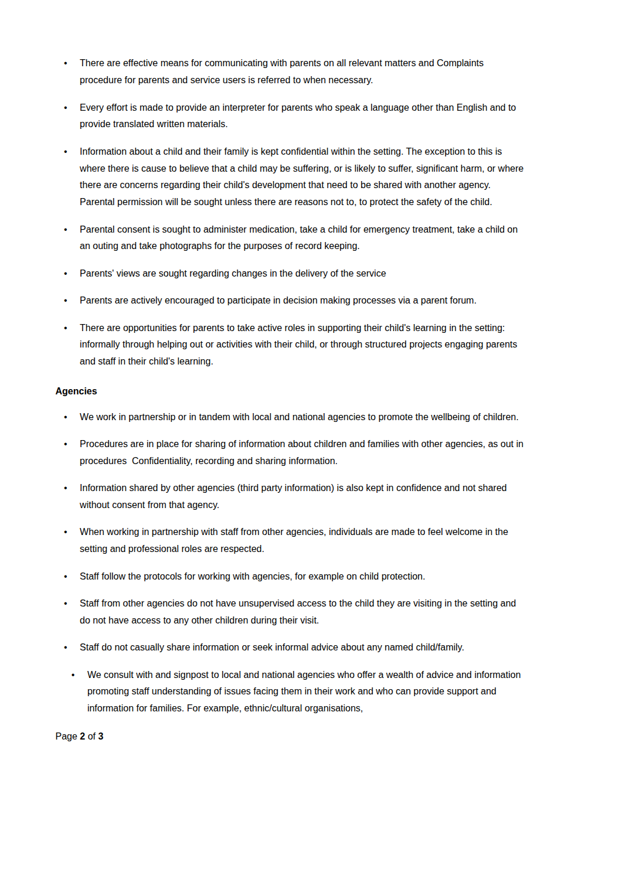There are effective means for communicating with parents on all relevant matters and Complaints procedure for parents and service users is referred to when necessary.
Every effort is made to provide an interpreter for parents who speak a language other than English and to provide translated written materials.
Information about a child and their family is kept confidential within the setting. The exception to this is where there is cause to believe that a child may be suffering, or is likely to suffer, significant harm, or where there are concerns regarding their child's development that need to be shared with another agency. Parental permission will be sought unless there are reasons not to, to protect the safety of the child.
Parental consent is sought to administer medication, take a child for emergency treatment, take a child on an outing and take photographs for the purposes of record keeping.
Parents' views are sought regarding changes in the delivery of the service
Parents are actively encouraged to participate in decision making processes via a parent forum.
There are opportunities for parents to take active roles in supporting their child's learning in the setting: informally through helping out or activities with their child, or through structured projects engaging parents and staff in their child's learning.
Agencies
We work in partnership or in tandem with local and national agencies to promote the wellbeing of children.
Procedures are in place for sharing of information about children and families with other agencies, as out in procedures Confidentiality, recording and sharing information.
Information shared by other agencies (third party information) is also kept in confidence and not shared without consent from that agency.
When working in partnership with staff from other agencies, individuals are made to feel welcome in the setting and professional roles are respected.
Staff follow the protocols for working with agencies, for example on child protection.
Staff from other agencies do not have unsupervised access to the child they are visiting in the setting and do not have access to any other children during their visit.
Staff do not casually share information or seek informal advice about any named child/family.
We consult with and signpost to local and national agencies who offer a wealth of advice and information promoting staff understanding of issues facing them in their work and who can provide support and information for families. For example, ethnic/cultural organisations,
Page 2 of 3